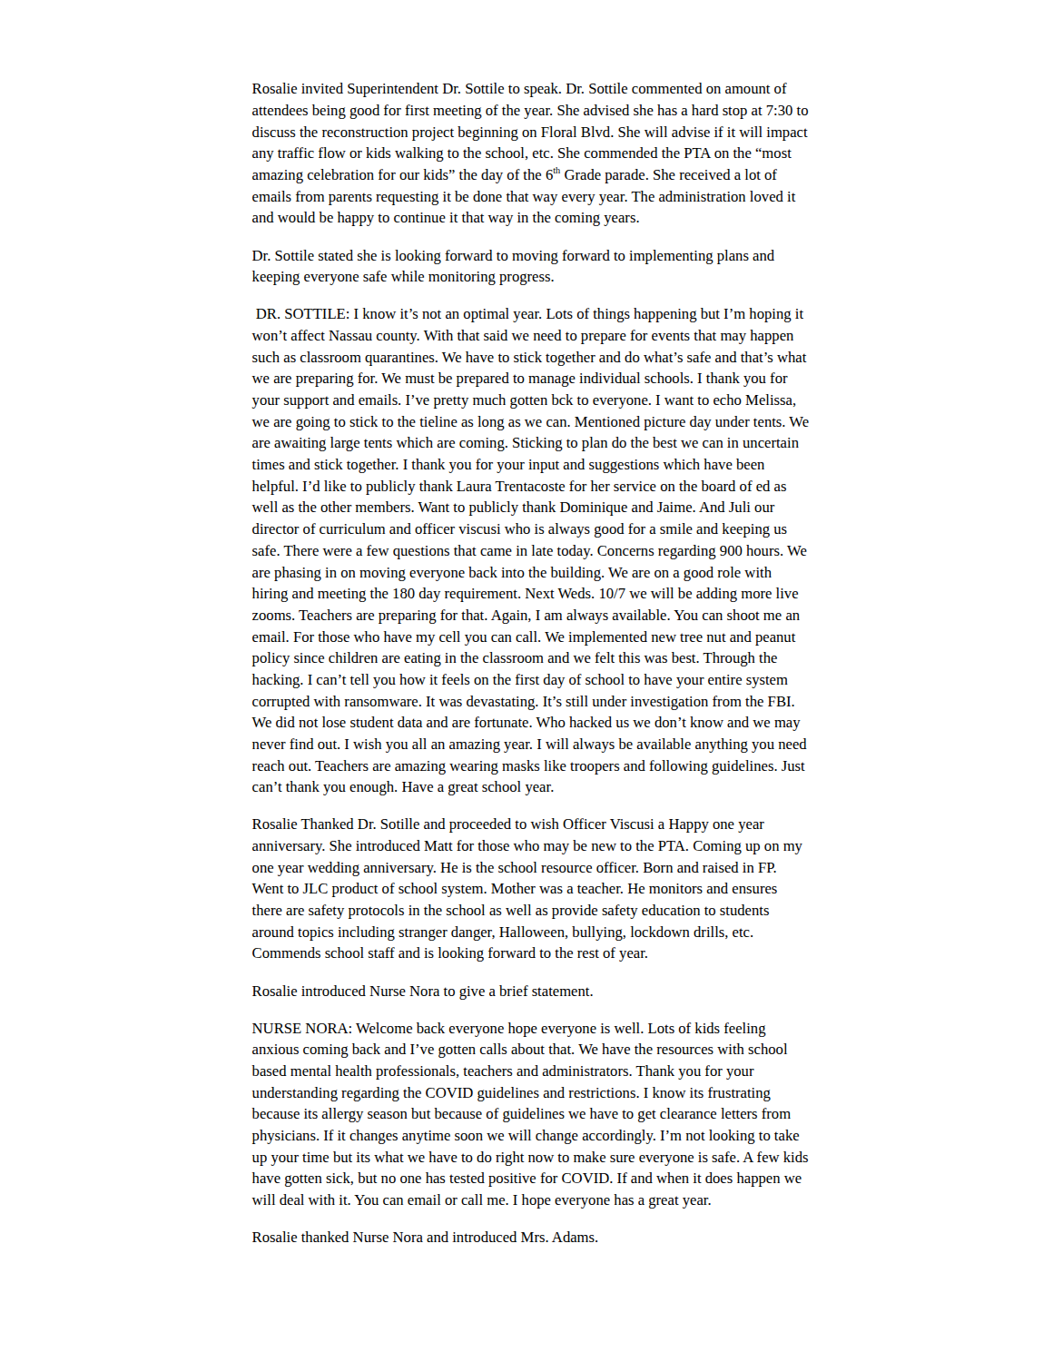Rosalie invited Superintendent Dr. Sottile to speak. Dr. Sottile commented on amount of attendees being good for first meeting of the year. She advised she has a hard stop at 7:30 to discuss the reconstruction project beginning on Floral Blvd. She will advise if it will impact any traffic flow or kids walking to the school, etc. She commended the PTA on the “most amazing celebration for our kids” the day of the 6th Grade parade. She received a lot of emails from parents requesting it be done that way every year. The administration loved it and would be happy to continue it that way in the coming years.
Dr. Sottile stated she is looking forward to moving forward to implementing plans and keeping everyone safe while monitoring progress.
DR. SOTTILE: I know it’s not an optimal year. Lots of things happening but I’m hoping it won’t affect Nassau county. With that said we need to prepare for events that may happen such as classroom quarantines. We have to stick together and do what’s safe and that’s what we are preparing for. We must be prepared to manage individual schools. I thank you for your support and emails. I’ve pretty much gotten bck to everyone. I want to echo Melissa, we are going to stick to the tieline as long as we can. Mentioned picture day under tents. We are awaiting large tents which are coming. Sticking to plan do the best we can in uncertain times and stick together. I thank you for your input and suggestions which have been helpful. I’d like to publicly thank Laura Trentacoste for her service on the board of ed as well as the other members. Want to publicly thank Dominique and Jaime. And Juli our director of curriculum and officer viscusi who is always good for a smile and keeping us safe. There were a few questions that came in late today. Concerns regarding 900 hours. We are phasing in on moving everyone back into the building. We are on a good role with hiring and meeting the 180 day requirement. Next Weds. 10/7 we will be adding more live zooms. Teachers are preparing for that. Again, I am always available. You can shoot me an email. For those who have my cell you can call. We implemented new tree nut and peanut policy since children are eating in the classroom and we felt this was best. Through the hacking. I can’t tell you how it feels on the first day of school to have your entire system corrupted with ransomware. It was devastating. It’s still under investigation from the FBI. We did not lose student data and are fortunate. Who hacked us we don’t know and we may never find out. I wish you all an amazing year. I will always be available anything you need reach out. Teachers are amazing wearing masks like troopers and following guidelines. Just can’t thank you enough. Have a great school year.
Rosalie Thanked Dr. Sotille and proceeded to wish Officer Viscusi a Happy one year anniversary. She introduced Matt for those who may be new to the PTA. Coming up on my one year wedding anniversary. He is the school resource officer. Born and raised in FP. Went to JLC product of school system. Mother was a teacher. He monitors and ensures there are safety protocols in the school as well as provide safety education to students around topics including stranger danger, Halloween, bullying, lockdown drills, etc. Commends school staff and is looking forward to the rest of year.
Rosalie introduced Nurse Nora to give a brief statement.
NURSE NORA: Welcome back everyone hope everyone is well. Lots of kids feeling anxious coming back and I’ve gotten calls about that. We have the resources with school based mental health professionals, teachers and administrators. Thank you for your understanding regarding the COVID guidelines and restrictions. I know its frustrating because its allergy season but because of guidelines we have to get clearance letters from physicians. If it changes anytime soon we will change accordingly. I’m not looking to take up your time but its what we have to do right now to make sure everyone is safe. A few kids have gotten sick, but no one has tested positive for COVID. If and when it does happen we will deal with it. You can email or call me. I hope everyone has a great year.
Rosalie thanked Nurse Nora and introduced Mrs. Adams.